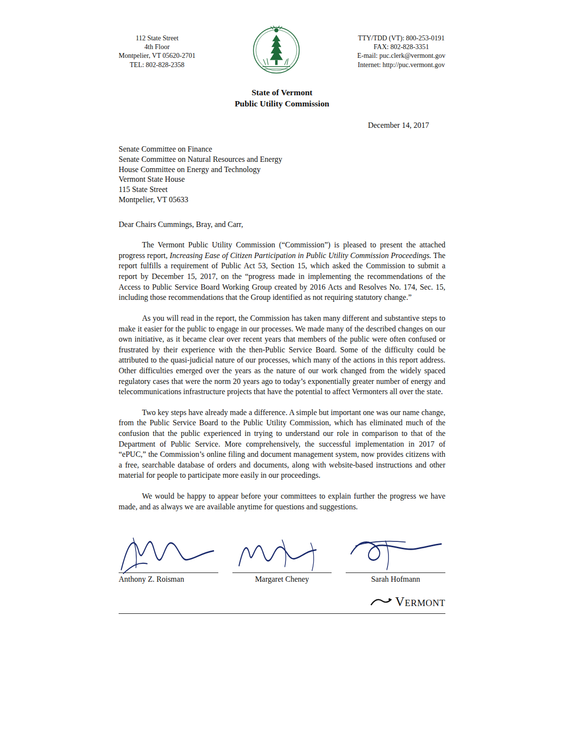112 State Street
4th Floor
Montpelier, VT 05620-2701
TEL: 802-828-2358
TTY/TDD (VT): 800-253-0191
FAX: 802-828-3351
E-mail: puc.clerk@vermont.gov
Internet: http://puc.vermont.gov
State of Vermont
Public Utility Commission
December 14, 2017
Senate Committee on Finance
Senate Committee on Natural Resources and Energy
House Committee on Energy and Technology
Vermont State House
115 State Street
Montpelier, VT 05633
Dear Chairs Cummings, Bray, and Carr,
The Vermont Public Utility Commission (“Commission”) is pleased to present the attached progress report, Increasing Ease of Citizen Participation in Public Utility Commission Proceedings. The report fulfills a requirement of Public Act 53, Section 15, which asked the Commission to submit a report by December 15, 2017, on the “progress made in implementing the recommendations of the Access to Public Service Board Working Group created by 2016 Acts and Resolves No. 174, Sec. 15, including those recommendations that the Group identified as not requiring statutory change.”
As you will read in the report, the Commission has taken many different and substantive steps to make it easier for the public to engage in our processes. We made many of the described changes on our own initiative, as it became clear over recent years that members of the public were often confused or frustrated by their experience with the then-Public Service Board. Some of the difficulty could be attributed to the quasi-judicial nature of our processes, which many of the actions in this report address. Other difficulties emerged over the years as the nature of our work changed from the widely spaced regulatory cases that were the norm 20 years ago to today’s exponentially greater number of energy and telecommunications infrastructure projects that have the potential to affect Vermonters all over the state.
Two key steps have already made a difference. A simple but important one was our name change, from the Public Service Board to the Public Utility Commission, which has eliminated much of the confusion that the public experienced in trying to understand our role in comparison to that of the Department of Public Service. More comprehensively, the successful implementation in 2017 of “ePUC,” the Commission’s online filing and document management system, now provides citizens with a free, searchable database of orders and documents, along with website-based instructions and other material for people to participate more easily in our proceedings.
We would be happy to appear before your committees to explain further the progress we have made, and as always we are available anytime for questions and suggestions.
Anthony Z. Roisman
Margaret Cheney
Sarah Hofmann
Vermont